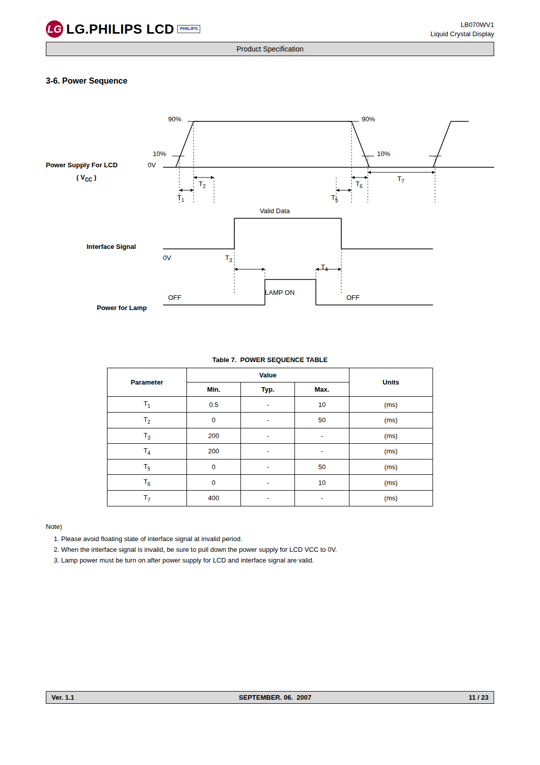LG
LG.PHILIPS LCD
PHILIPS
LB070WV1
Liquid Crystal Display
Product Specification
3-6. Power Sequence
90%
90%
10%
10%
Power Supply For LCD
0V
( VCC )
T1
T2
T5
T6
T7
Valid Data
Interface Signal
0V
T3
T4
LAMP ON
Power for Lamp
OFF
OFF
Table 7. POWER SEQUENCE TABLE
| Parameter | Value | Units |
| --- | --- | --- |
| Min. | Typ. | Max. |
| T 1 | 0.5 | - | 10 | (ms) |
| T 2 | 0 | - | 50 | (ms) |
| T 3 | 200 | - | - | (ms) |
| T 4 | 200 | - | - | (ms) |
| T 5 | 0 | - | 50 | (ms) |
| T 6 | 0 | - | 10 | (ms) |
| T 7 | 400 | - | - | (ms) |
Note)
Please avoid floating state of interface signal at invalid period.
When the interface signal is invalid, be sure to pull down the power supply for LCD VCC to 0V.
Lamp power must be turn on after power supply for LCD and interface signal are valid.
Ver. 1.1
SEPTEMBER. 06. 2007
11 / 23